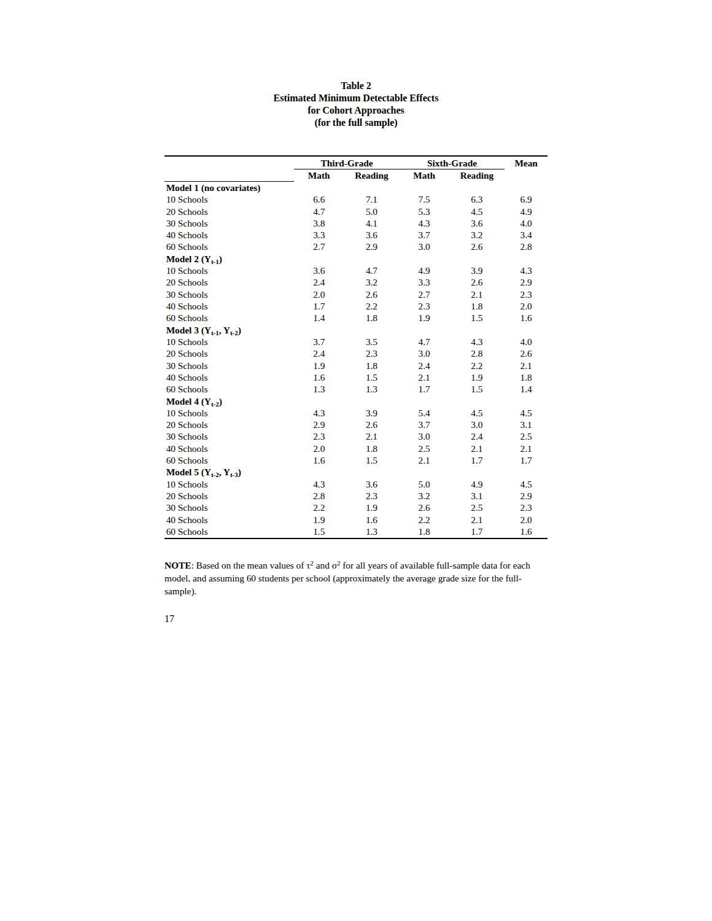Table 2
Estimated Minimum Detectable Effects
for Cohort Approaches
(for the full sample)
| | Third-Grade | Sixth-Grade | Mean |
| | Math | Reading | Math | Reading | |
| Model 1 (no covariates) | | | | | |
| 10 Schools | 6.6 | 7.1 | 7.5 | 6.3 | 6.9 |
| 20 Schools | 4.7 | 5.0 | 5.3 | 4.5 | 4.9 |
| 30 Schools | 3.8 | 4.1 | 4.3 | 3.6 | 4.0 |
| 40 Schools | 3.3 | 3.6 | 3.7 | 3.2 | 3.4 |
| 60 Schools | 2.7 | 2.9 | 3.0 | 2.6 | 2.8 |
| Model 2 (Y t-1 ) | | | | | |
| 10 Schools | 3.6 | 4.7 | 4.9 | 3.9 | 4.3 |
| 20 Schools | 2.4 | 3.2 | 3.3 | 2.6 | 2.9 |
| 30 Schools | 2.0 | 2.6 | 2.7 | 2.1 | 2.3 |
| 40 Schools | 1.7 | 2.2 | 2.3 | 1.8 | 2.0 |
| 60 Schools | 1.4 | 1.8 | 1.9 | 1.5 | 1.6 |
| Model 3 (Y t-1 , Y t-2 ) | | | | | |
| 10 Schools | 3.7 | 3.5 | 4.7 | 4.3 | 4.0 |
| 20 Schools | 2.4 | 2.3 | 3.0 | 2.8 | 2.6 |
| 30 Schools | 1.9 | 1.8 | 2.4 | 2.2 | 2.1 |
| 40 Schools | 1.6 | 1.5 | 2.1 | 1.9 | 1.8 |
| 60 Schools | 1.3 | 1.3 | 1.7 | 1.5 | 1.4 |
| Model 4 (Y t-2 ) | | | | | |
| 10 Schools | 4.3 | 3.9 | 5.4 | 4.5 | 4.5 |
| 20 Schools | 2.9 | 2.6 | 3.7 | 3.0 | 3.1 |
| 30 Schools | 2.3 | 2.1 | 3.0 | 2.4 | 2.5 |
| 40 Schools | 2.0 | 1.8 | 2.5 | 2.1 | 2.1 |
| 60 Schools | 1.6 | 1.5 | 2.1 | 1.7 | 1.7 |
| Model 5 (Y t-2 , Y t-3 ) | | | | | |
| 10 Schools | 4.3 | 3.6 | 5.0 | 4.9 | 4.5 |
| 20 Schools | 2.8 | 2.3 | 3.2 | 3.1 | 2.9 |
| 30 Schools | 2.2 | 1.9 | 2.6 | 2.5 | 2.3 |
| 40 Schools | 1.9 | 1.6 | 2.2 | 2.1 | 2.0 |
| 60 Schools | 1.5 | 1.3 | 1.8 | 1.7 | 1.6 |
NOTE: Based on the mean values of τ2 and σ2 for all years of available full-sample data for each model, and assuming 60 students per school (approximately the average grade size for the full-sample).
17